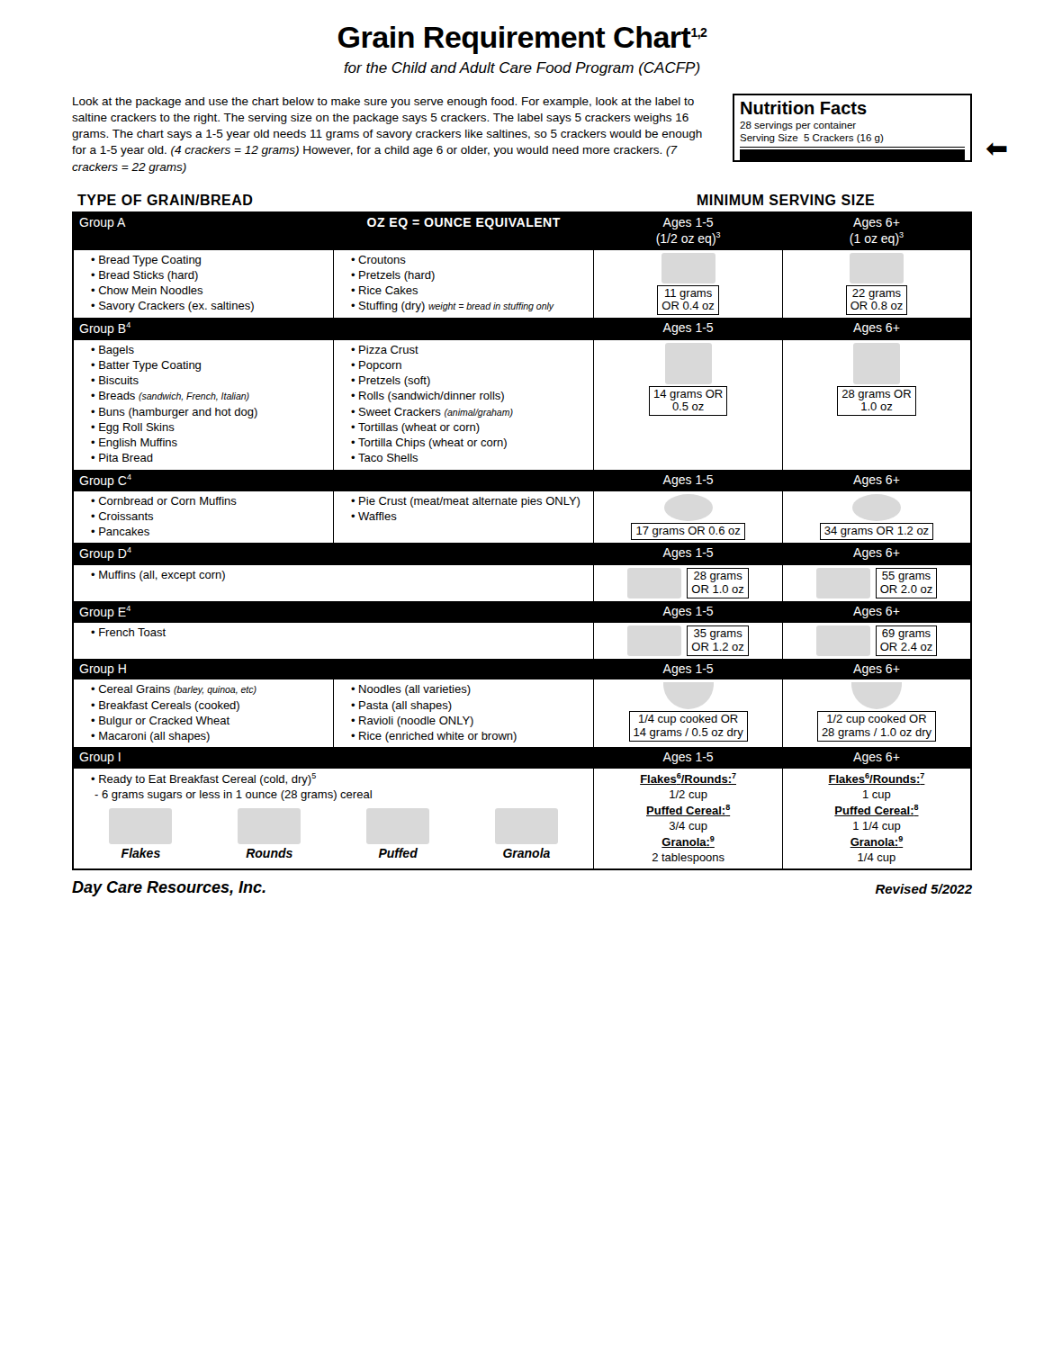Grain Requirement Chart1,2
for the Child and Adult Care Food Program (CACFP)
Look at the package and use the chart below to make sure you serve enough food. For example, look at the label to saltine crackers to the right. The serving size on the package says 5 crackers. The label says 5 crackers weighs 16 grams. The chart says a 1-5 year old needs 11 grams of savory crackers like saltines, so 5 crackers would be enough for a 1-5 year old. (4 crackers = 12 grams) However, for a child age 6 or older, you would need more crackers. (7 crackers = 22 grams)
Nutrition Facts
28 servings per container
Serving Size 5 Crackers (16 g)
⬅
TYPE OF GRAIN/BREAD
MINIMUM SERVING SIZE
| Group A | OZ EQ = OUNCE EQUIVALENT | Ages 1-5 (1/2 oz eq) 3 | Ages 6+ (1 oz eq) 3 |
| Bread Type Coating Bread Sticks (hard) Chow Mein Noodles Savory Crackers (ex. saltines) | Croutons Pretzels (hard) Rice Cakes Stuffing (dry) weight = bread in stuffing only | 11 grams OR 0.4 oz | 22 grams OR 0.8 oz |
| Group B 4 | Ages 1-5 | Ages 6+ |
| Bagels Batter Type Coating Biscuits Breads (sandwich, French, Italian) Buns (hamburger and hot dog) Egg Roll Skins English Muffins Pita Bread | Pizza Crust Popcorn Pretzels (soft) Rolls (sandwich/dinner rolls) Sweet Crackers (animal/graham) Tortillas (wheat or corn) Tortilla Chips (wheat or corn) Taco Shells | 14 grams OR 0.5 oz | 28 grams OR 1.0 oz |
| Group C 4 | Ages 1-5 | Ages 6+ |
| Cornbread or Corn Muffins Croissants Pancakes | Pie Crust (meat/meat alternate pies ONLY) Waffles | 17 grams OR 0.6 oz | 34 grams OR 1.2 oz |
| Group D 4 | Ages 1-5 | Ages 6+ |
| Muffins (all, except corn) | 28 grams OR 1.0 oz | 55 grams OR 2.0 oz |
| Group E 4 | Ages 1-5 | Ages 6+ |
| French Toast | 35 grams OR 1.2 oz | 69 grams OR 2.4 oz |
| Group H | Ages 1-5 | Ages 6+ |
| Cereal Grains (barley, quinoa, etc) Breakfast Cereals (cooked) Bulgur or Cracked Wheat Macaroni (all shapes) | Noodles (all varieties) Pasta (all shapes) Ravioli (noodle ONLY) Rice (enriched white or brown) | 1/4 cup cooked OR 14 grams / 0.5 oz dry | 1/2 cup cooked OR 28 grams / 1.0 oz dry |
| Group I | Ages 1-5 | Ages 6+ |
| Ready to Eat Breakfast Cereal (cold, dry) 5 - 6 grams sugars or less in 1 ounce (28 grams) cereal Flakes Rounds Puffed Granola | Flakes 6 /Rounds: 7 1/2 cup Puffed Cereal: 8 3/4 cup Granola: 9 2 tablespoons | Flakes 6 /Rounds: 7 1 cup Puffed Cereal: 8 1 1/4 cup Granola: 9 1/4 cup |
Day Care Resources, Inc.
Revised 5/2022